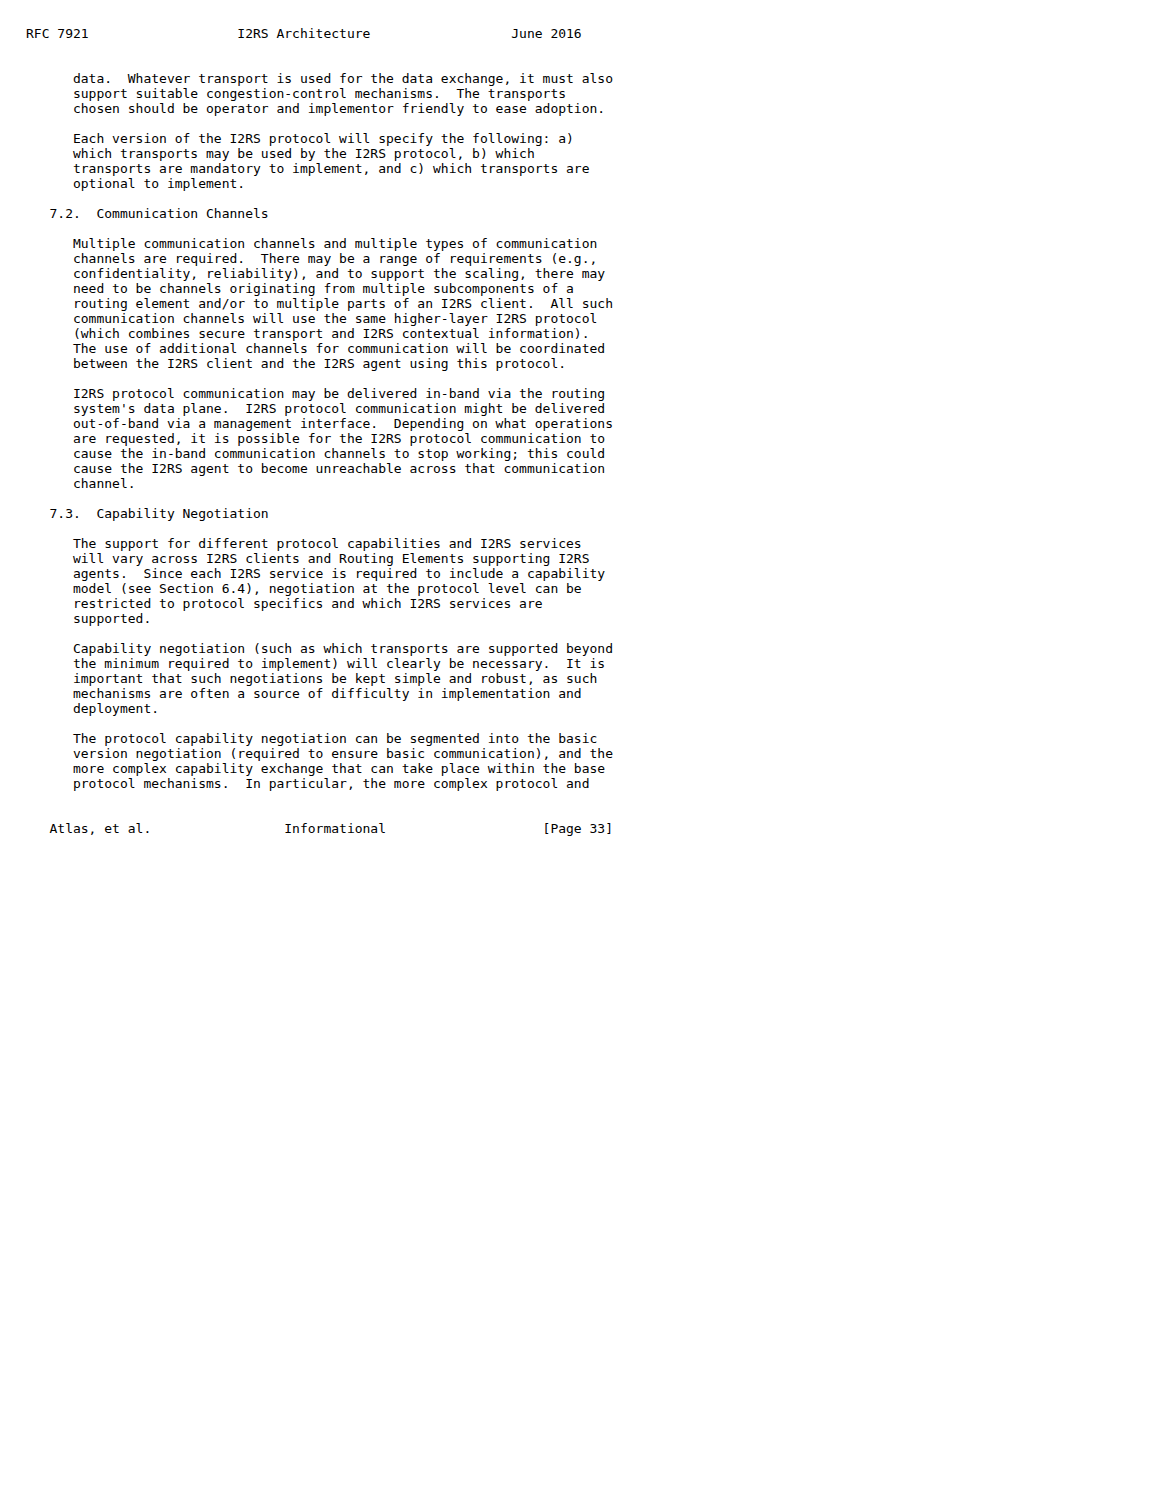RFC 7921 I2RS Architecture June 2016 data. Whatever transport is used for the data exchange, it must also support suitable congestion-control mechanisms. The transports chosen should be operator and implementor friendly to ease adoption. Each version of the I2RS protocol will specify the following: a) which transports may be used by the I2RS protocol, b) which transports are mandatory to implement, and c) which transports are optional to implement. 7.2. Communication Channels Multiple communication channels and multiple types of communication channels are required. There may be a range of requirements (e.g., confidentiality, reliability), and to support the scaling, there may need to be channels originating from multiple subcomponents of a routing element and/or to multiple parts of an I2RS client. All such communication channels will use the same higher-layer I2RS protocol (which combines secure transport and I2RS contextual information). The use of additional channels for communication will be coordinated between the I2RS client and the I2RS agent using this protocol. I2RS protocol communication may be delivered in-band via the routing system's data plane. I2RS protocol communication might be delivered out-of-band via a management interface. Depending on what operations are requested, it is possible for the I2RS protocol communication to cause the in-band communication channels to stop working; this could cause the I2RS agent to become unreachable across that communication channel. 7.3. Capability Negotiation The support for different protocol capabilities and I2RS services will vary across I2RS clients and Routing Elements supporting I2RS agents. Since each I2RS service is required to include a capability model (see Section 6.4), negotiation at the protocol level can be restricted to protocol specifics and which I2RS services are supported. Capability negotiation (such as which transports are supported beyond the minimum required to implement) will clearly be necessary. It is important that such negotiations be kept simple and robust, as such mechanisms are often a source of difficulty in implementation and deployment. The protocol capability negotiation can be segmented into the basic version negotiation (required to ensure basic communication), and the more complex capability exchange that can take place within the base protocol mechanisms. In particular, the more complex protocol and Atlas, et al. Informational [Page 33]